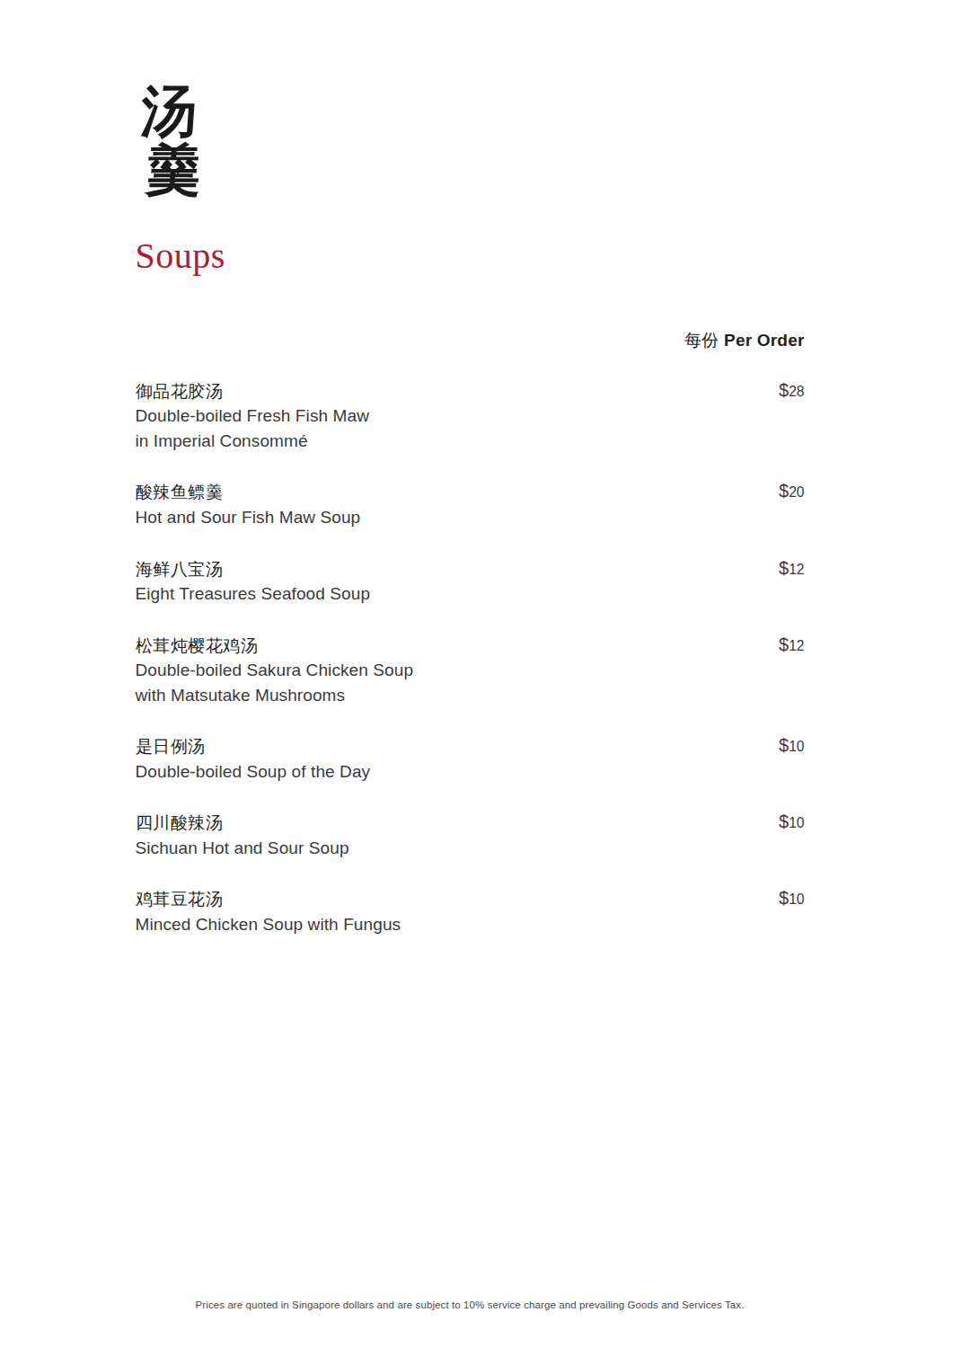汤 羹
Soups
每份 Per Order
御品花胶汤
Double-boiled Fresh Fish Maw
in Imperial Consommé
$28
酸辣鱼鳔羹
Hot and Sour Fish Maw Soup
$20
海鲜八宝汤
Eight Treasures Seafood Soup
$12
松茸炖樱花鸡汤
Double-boiled Sakura Chicken Soup
with Matsutake Mushrooms
$12
是日例汤
Double-boiled Soup of the Day
$10
四川酸辣汤
Sichuan Hot and Sour Soup
$10
鸡茸豆花汤
Minced Chicken Soup with Fungus
$10
Prices are quoted in Singapore dollars and are subject to 10% service charge and prevailing Goods and Services Tax.